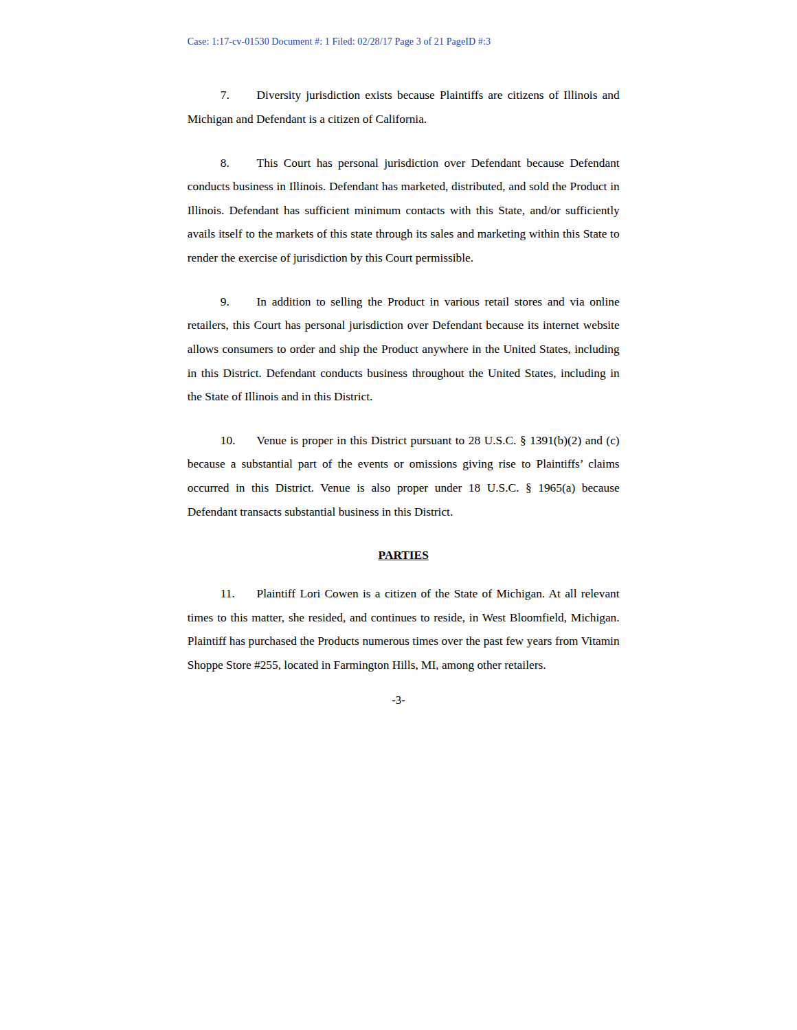Case: 1:17-cv-01530 Document #: 1 Filed: 02/28/17 Page 3 of 21 PageID #:3
7. Diversity jurisdiction exists because Plaintiffs are citizens of Illinois and Michigan and Defendant is a citizen of California.
8. This Court has personal jurisdiction over Defendant because Defendant conducts business in Illinois. Defendant has marketed, distributed, and sold the Product in Illinois. Defendant has sufficient minimum contacts with this State, and/or sufficiently avails itself to the markets of this state through its sales and marketing within this State to render the exercise of jurisdiction by this Court permissible.
9. In addition to selling the Product in various retail stores and via online retailers, this Court has personal jurisdiction over Defendant because its internet website allows consumers to order and ship the Product anywhere in the United States, including in this District. Defendant conducts business throughout the United States, including in the State of Illinois and in this District.
10. Venue is proper in this District pursuant to 28 U.S.C. § 1391(b)(2) and (c) because a substantial part of the events or omissions giving rise to Plaintiffs’ claims occurred in this District. Venue is also proper under 18 U.S.C. § 1965(a) because Defendant transacts substantial business in this District.
PARTIES
11. Plaintiff Lori Cowen is a citizen of the State of Michigan. At all relevant times to this matter, she resided, and continues to reside, in West Bloomfield, Michigan. Plaintiff has purchased the Products numerous times over the past few years from Vitamin Shoppe Store #255, located in Farmington Hills, MI, among other retailers.
-3-